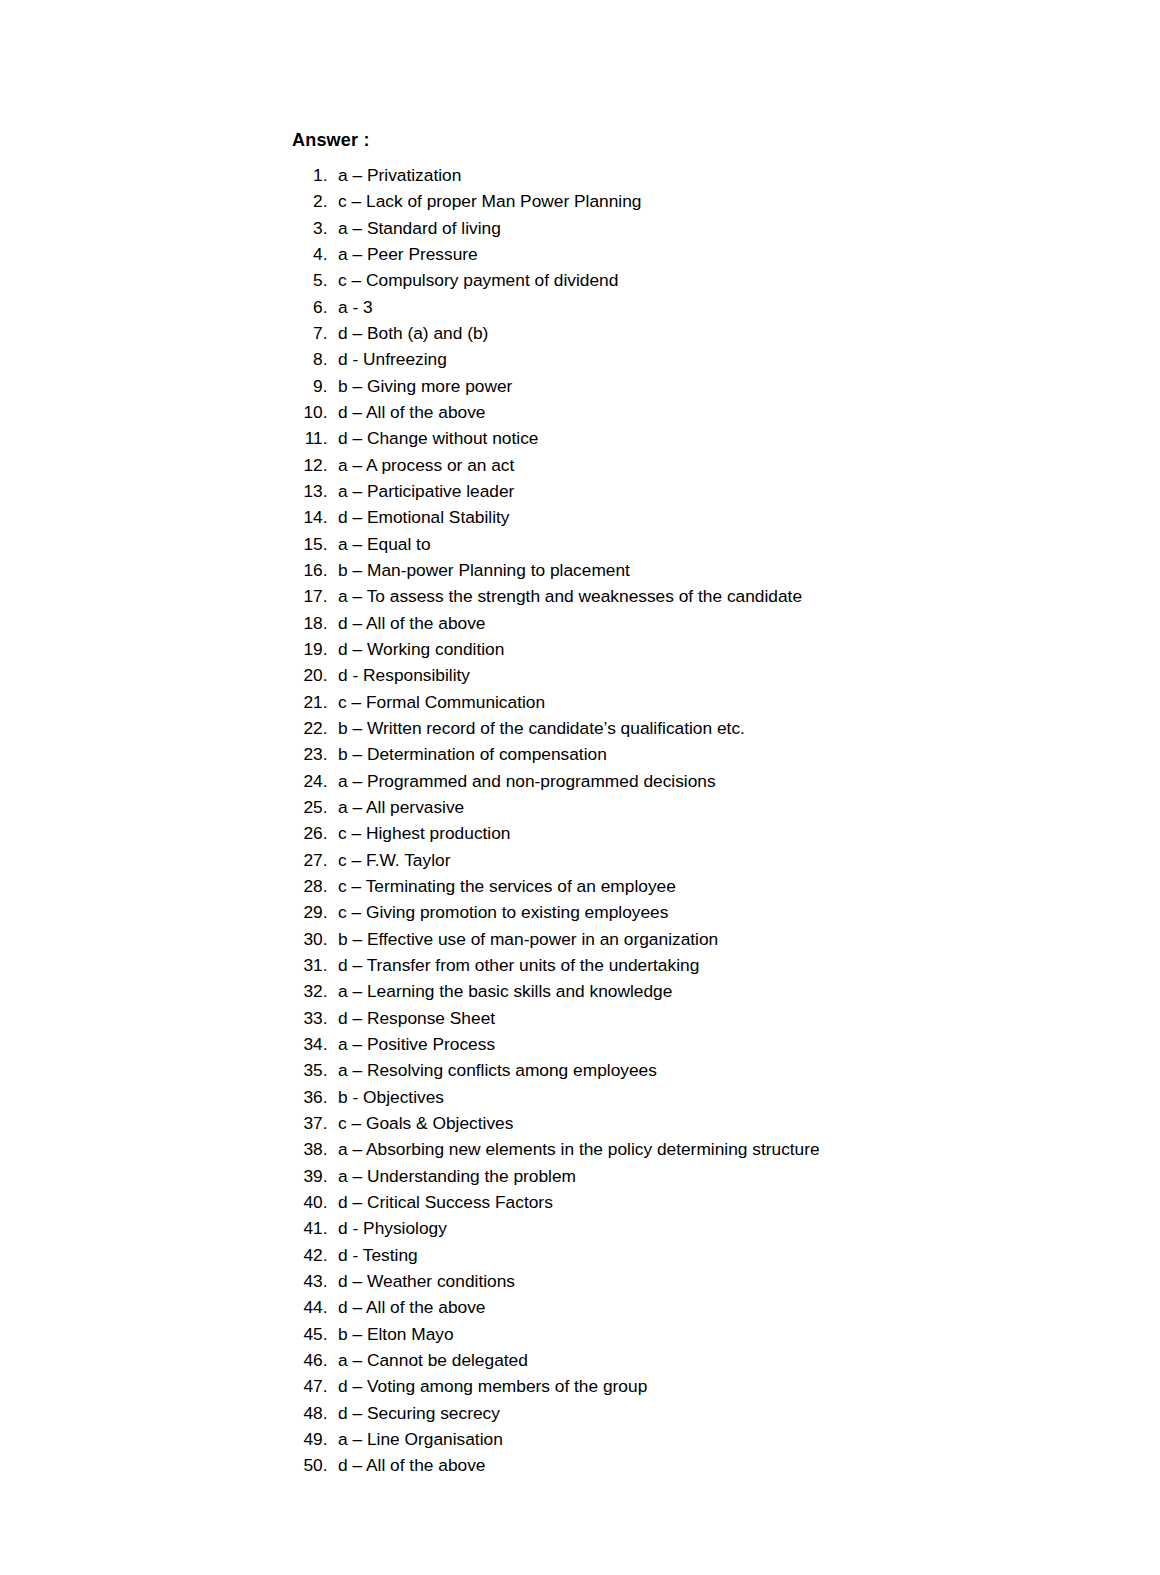Answer :
a – Privatization
c – Lack of proper Man Power Planning
a – Standard of living
a – Peer Pressure
c – Compulsory payment of dividend
a - 3
d – Both (a) and (b)
d - Unfreezing
b – Giving more power
d – All of the above
d – Change without notice
a – A process or an act
a – Participative leader
d – Emotional Stability
a – Equal to
b – Man-power Planning to placement
a – To assess the strength and weaknesses of the candidate
d – All of the above
d – Working condition
d - Responsibility
c – Formal Communication
b – Written record of the candidate’s qualification etc.
b – Determination of compensation
a – Programmed and non-programmed decisions
a – All pervasive
c – Highest production
c – F.W. Taylor
c – Terminating the services of an employee
c – Giving promotion to existing employees
b – Effective use of man-power in an organization
d – Transfer from other units of the undertaking
a – Learning the basic skills and knowledge
d – Response Sheet
a – Positive Process
a – Resolving conflicts among employees
b - Objectives
c – Goals & Objectives
a – Absorbing new elements in the policy determining structure
a – Understanding the problem
d – Critical Success Factors
d - Physiology
d - Testing
d – Weather conditions
d – All of the above
b – Elton Mayo
a – Cannot be delegated
d – Voting among members of the group
d – Securing secrecy
a – Line Organisation
d – All of the above